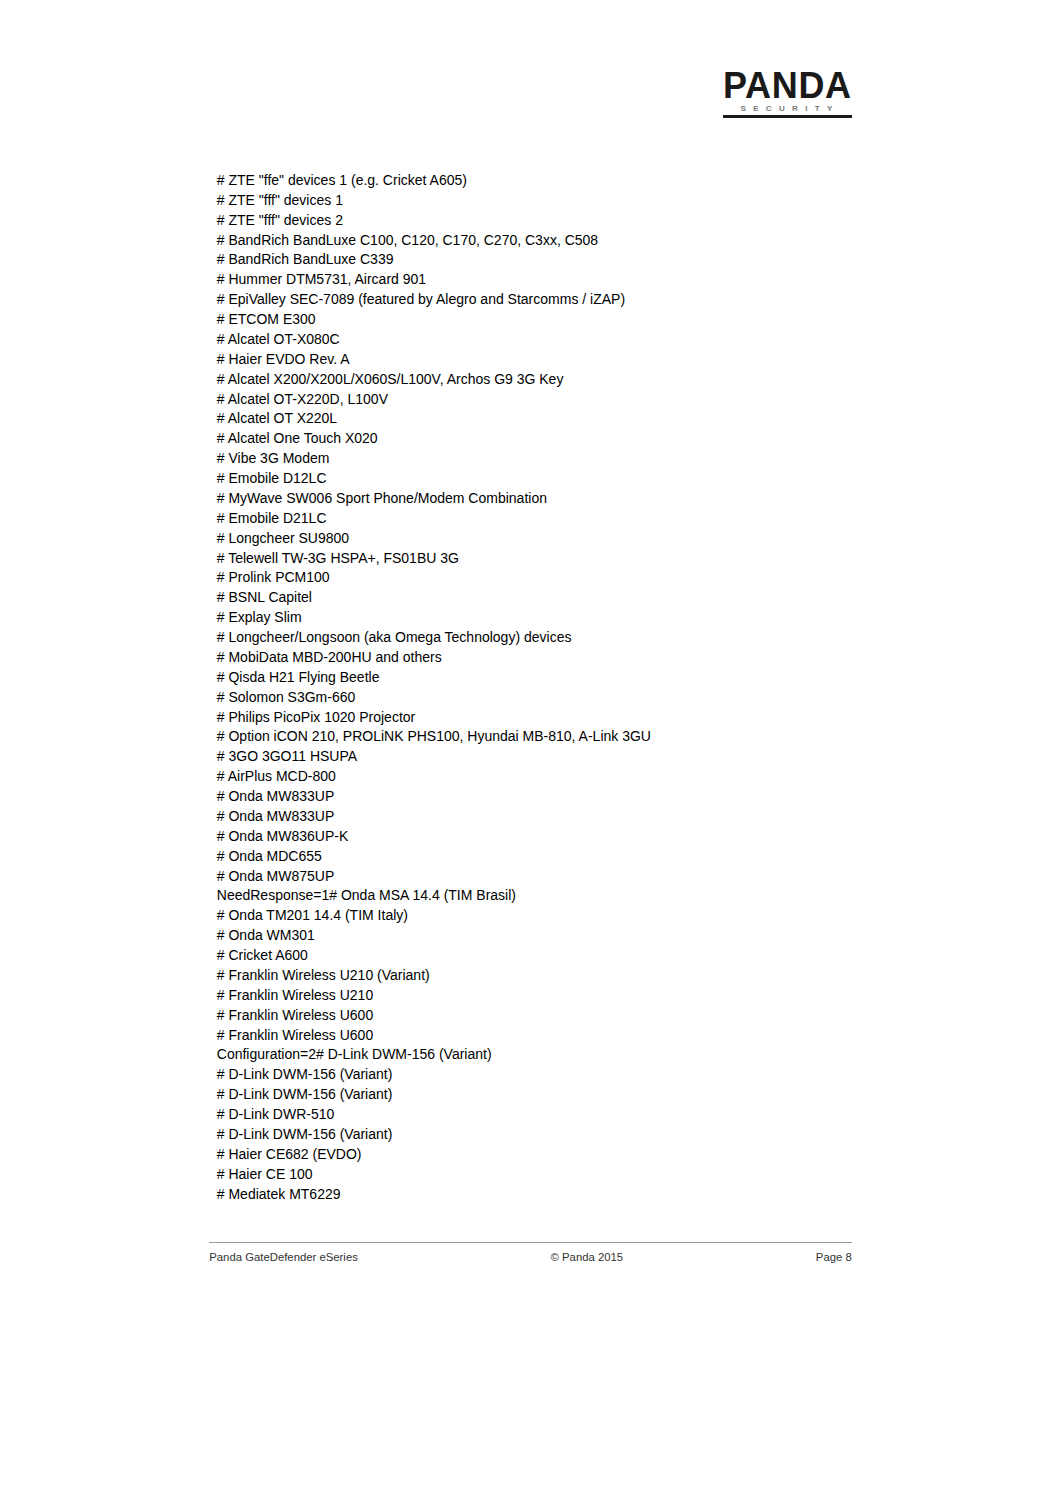PANDA
SECURITY
# ZTE "ffe" devices 1 (e.g. Cricket A605)
# ZTE "fff" devices 1
# ZTE "fff" devices 2
# BandRich BandLuxe C100, C120, C170, C270, C3xx, C508
# BandRich BandLuxe C339
# Hummer DTM5731, Aircard 901
# EpiValley SEC-7089 (featured by Alegro and Starcomms / iZAP)
# ETCOM E300
# Alcatel OT-X080C
# Haier EVDO Rev. A
# Alcatel X200/X200L/X060S/L100V, Archos G9 3G Key
# Alcatel OT-X220D, L100V
# Alcatel OT X220L
# Alcatel One Touch X020
# Vibe 3G Modem
# Emobile D12LC
# MyWave SW006 Sport Phone/Modem Combination
# Emobile D21LC
# Longcheer SU9800
# Telewell TW-3G HSPA+, FS01BU 3G
# Prolink PCM100
# BSNL Capitel
# Explay Slim
# Longcheer/Longsoon (aka Omega Technology) devices
# MobiData MBD-200HU and others
# Qisda H21 Flying Beetle
# Solomon S3Gm-660
# Philips PicoPix 1020 Projector
# Option iCON 210, PROLiNK PHS100, Hyundai MB-810, A-Link 3GU
# 3GO 3GO11 HSUPA
# AirPlus MCD-800
# Onda MW833UP
# Onda MW833UP
# Onda MW836UP-K
# Onda MDC655
# Onda MW875UP
NeedResponse=1# Onda MSA 14.4 (TIM Brasil)
# Onda TM201 14.4 (TIM Italy)
# Onda WM301
# Cricket A600
# Franklin Wireless U210 (Variant)
# Franklin Wireless U210
# Franklin Wireless U600
# Franklin Wireless U600
Configuration=2# D-Link DWM-156 (Variant)
# D-Link DWM-156 (Variant)
# D-Link DWM-156 (Variant)
# D-Link DWR-510
# D-Link DWM-156 (Variant)
# Haier CE682 (EVDO)
# Haier CE 100
# Mediatek MT6229
Panda GateDefender eSeries
© Panda 2015
Page 8